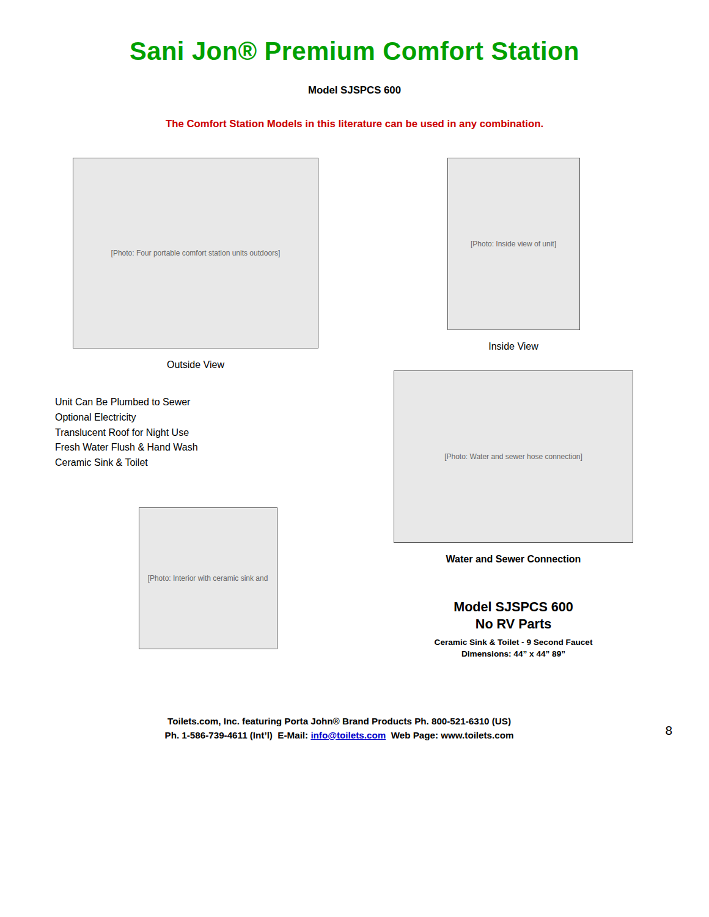Sani Jon® Premium Comfort Station
Model SJSPCS 600
The Comfort Station Models in this literature can be used in any combination.
| [Photo: Four portable comfort station units outdoors] Outside View Unit Can Be Plumbed to Sewer Optional Electricity Translucent Roof for Night Use Fresh Water Flush & Hand Wash Ceramic Sink & Toilet [Photo: Interior with ceramic sink and toilet] | [Photo: Inside view of unit] Inside View [Photo: Water and sewer hose connection] Water and Sewer Connection Model SJSPCS 600 No RV Parts Ceramic Sink & Toilet - 9 Second Faucet Dimensions: 44” x 44” 89” |
Toilets.com, Inc. featuring Porta John® Brand Products Ph. 800-521-6310 (US)
Ph. 1-586-739-4611 (Int’l) E-Mail: info@toilets.com Web Page: www.toilets.com
8